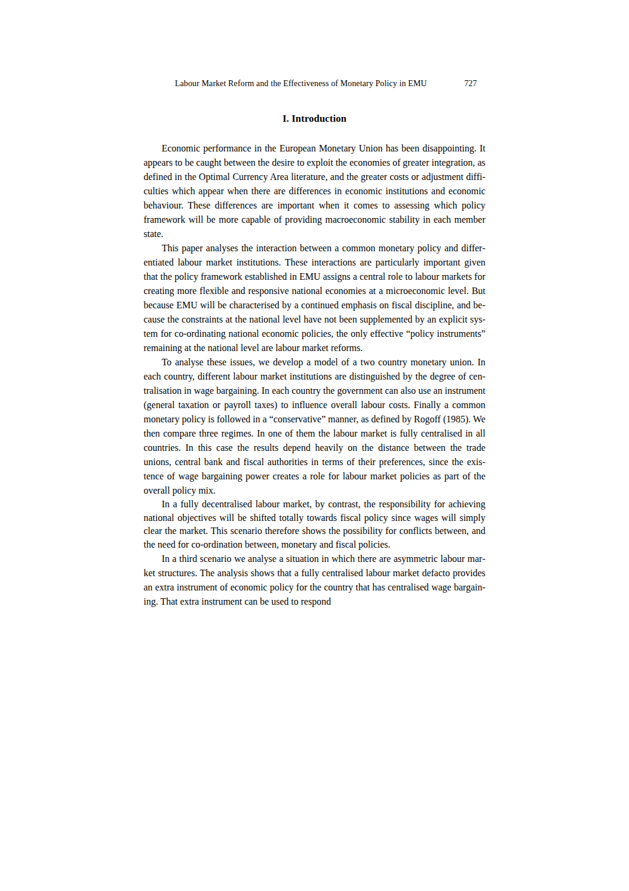Labour Market Reform and the Effectiveness of Monetary Policy in EMU 727
I. Introduction
Economic performance in the European Monetary Union has been disappointing. It appears to be caught between the desire to exploit the economies of greater integration, as defined in the Optimal Currency Area literature, and the greater costs or adjustment difficulties which appear when there are differences in economic institutions and economic behaviour. These differences are important when it comes to assessing which policy framework will be more capable of providing macroeconomic stability in each member state.
This paper analyses the interaction between a common monetary policy and differentiated labour market institutions. These interactions are particularly important given that the policy framework established in EMU assigns a central role to labour markets for creating more flexible and responsive national economies at a microeconomic level. But because EMU will be characterised by a continued emphasis on fiscal discipline, and because the constraints at the national level have not been supplemented by an explicit system for co-ordinating national economic policies, the only effective “policy instruments” remaining at the national level are labour market reforms.
To analyse these issues, we develop a model of a two country monetary union. In each country, different labour market institutions are distinguished by the degree of centralisation in wage bargaining. In each country the government can also use an instrument (general taxation or payroll taxes) to influence overall labour costs. Finally a common monetary policy is followed in a “conservative” manner, as defined by Rogoff (1985). We then compare three regimes. In one of them the labour market is fully centralised in all countries. In this case the results depend heavily on the distance between the trade unions, central bank and fiscal authorities in terms of their preferences, since the existence of wage bargaining power creates a role for labour market policies as part of the overall policy mix.
In a fully decentralised labour market, by contrast, the responsibility for achieving national objectives will be shifted totally towards fiscal policy since wages will simply clear the market. This scenario therefore shows the possibility for conflicts between, and the need for co-ordination between, monetary and fiscal policies.
In a third scenario we analyse a situation in which there are asymmetric labour market structures. The analysis shows that a fully centralised labour market defacto provides an extra instrument of economic policy for the country that has centralised wage bargaining. That extra instrument can be used to respond